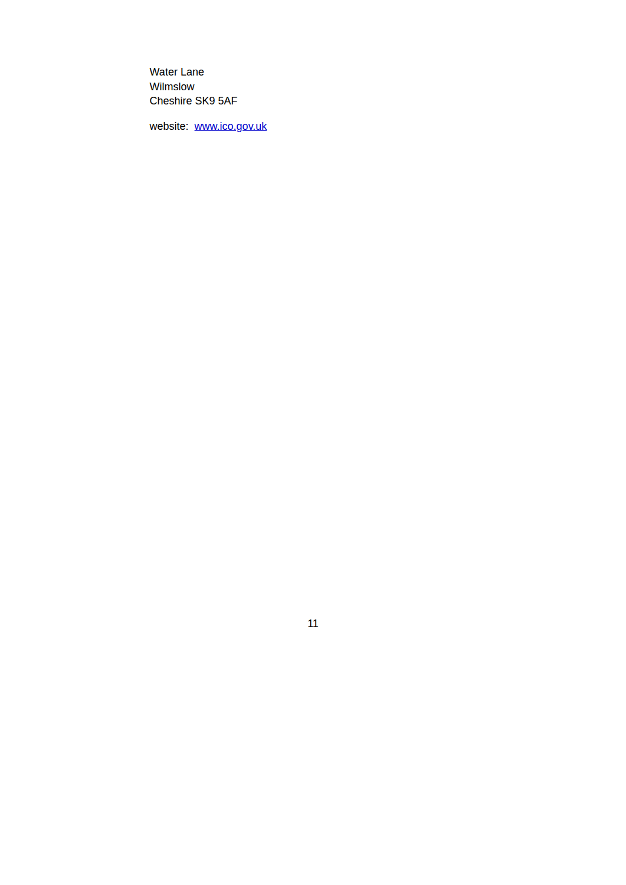Water Lane
Wilmslow
Cheshire SK9 5AF
website: www.ico.gov.uk
11